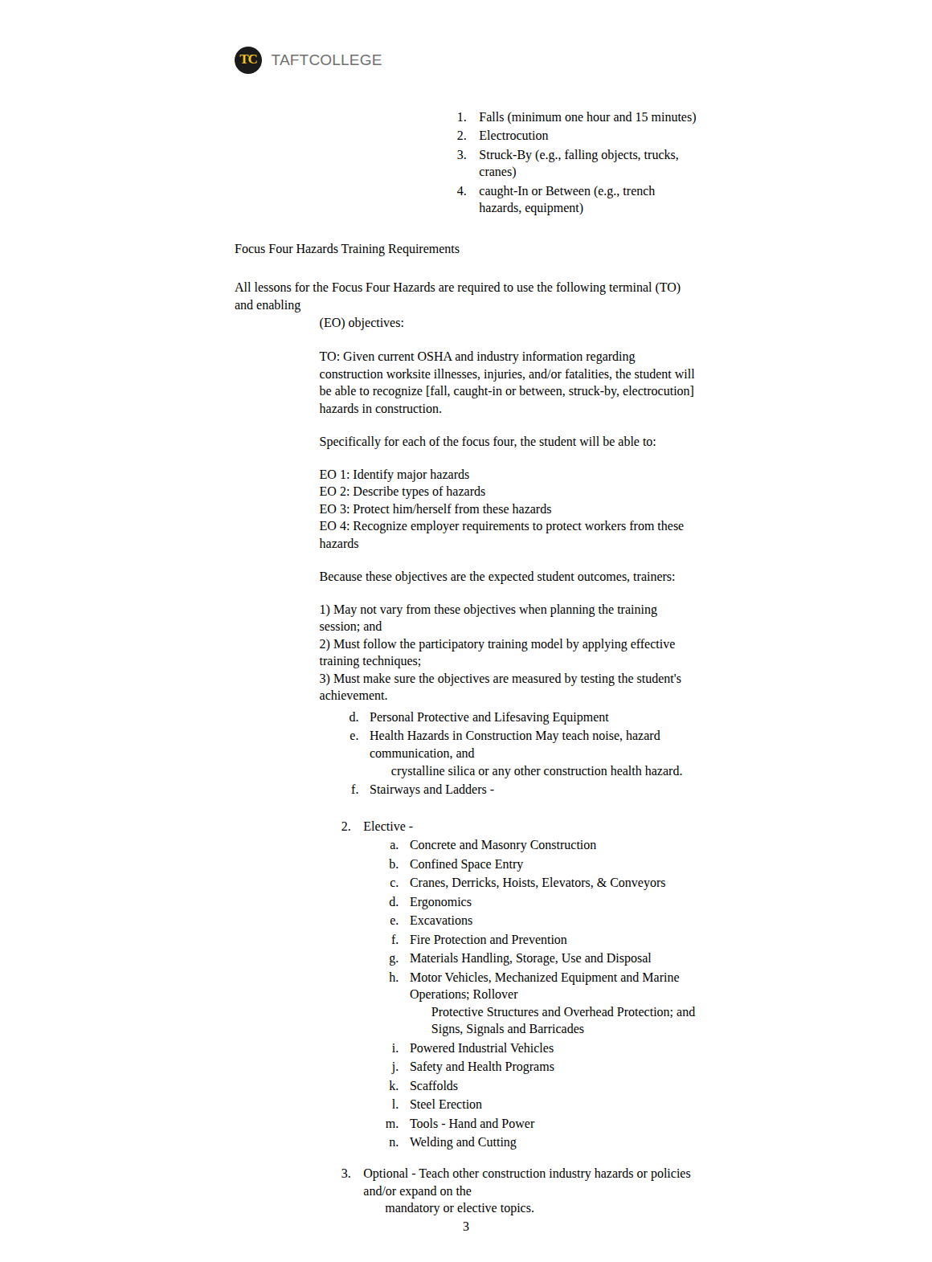TC TAFT COLLEGE
Falls (minimum one hour and 15 minutes)
Electrocution
Struck-By (e.g., falling objects, trucks, cranes)
caught-In or Between (e.g., trench hazards, equipment)
Focus Four Hazards Training Requirements
All lessons for the Focus Four Hazards are required to use the following terminal (TO) and enabling (EO) objectives:
TO: Given current OSHA and industry information regarding construction worksite illnesses, injuries, and/or fatalities, the student will be able to recognize [fall, caught-in or between, struck-by, electrocution] hazards in construction.
Specifically for each of the focus four, the student will be able to:
EO 1: Identify major hazards
EO 2: Describe types of hazards
EO 3: Protect him/herself from these hazards
EO 4: Recognize employer requirements to protect workers from these hazards
Because these objectives are the expected student outcomes, trainers:
1) May not vary from these objectives when planning the training session; and
2) Must follow the participatory training model by applying effective training techniques;
3) Must make sure the objectives are measured by testing the student's achievement.
Personal Protective and Lifesaving Equipment
Health Hazards in Construction May teach noise, hazard communication, andcrystalline silica or any other construction health hazard.
Stairways and Ladders -
Elective -
Concrete and Masonry Construction
Confined Space Entry
Cranes, Derricks, Hoists, Elevators, & Conveyors
Ergonomics
Excavations
Fire Protection and Prevention
Materials Handling, Storage, Use and Disposal
Motor Vehicles, Mechanized Equipment and Marine Operations; RolloverProtective Structures and Overhead Protection; and Signs, Signals and Barricades
Powered Industrial Vehicles
Safety and Health Programs
Scaffolds
Steel Erection
Tools - Hand and Power
Welding and Cutting
Optional - Teach other construction industry hazards or policies and/or expand on themandatory or elective topics.
3